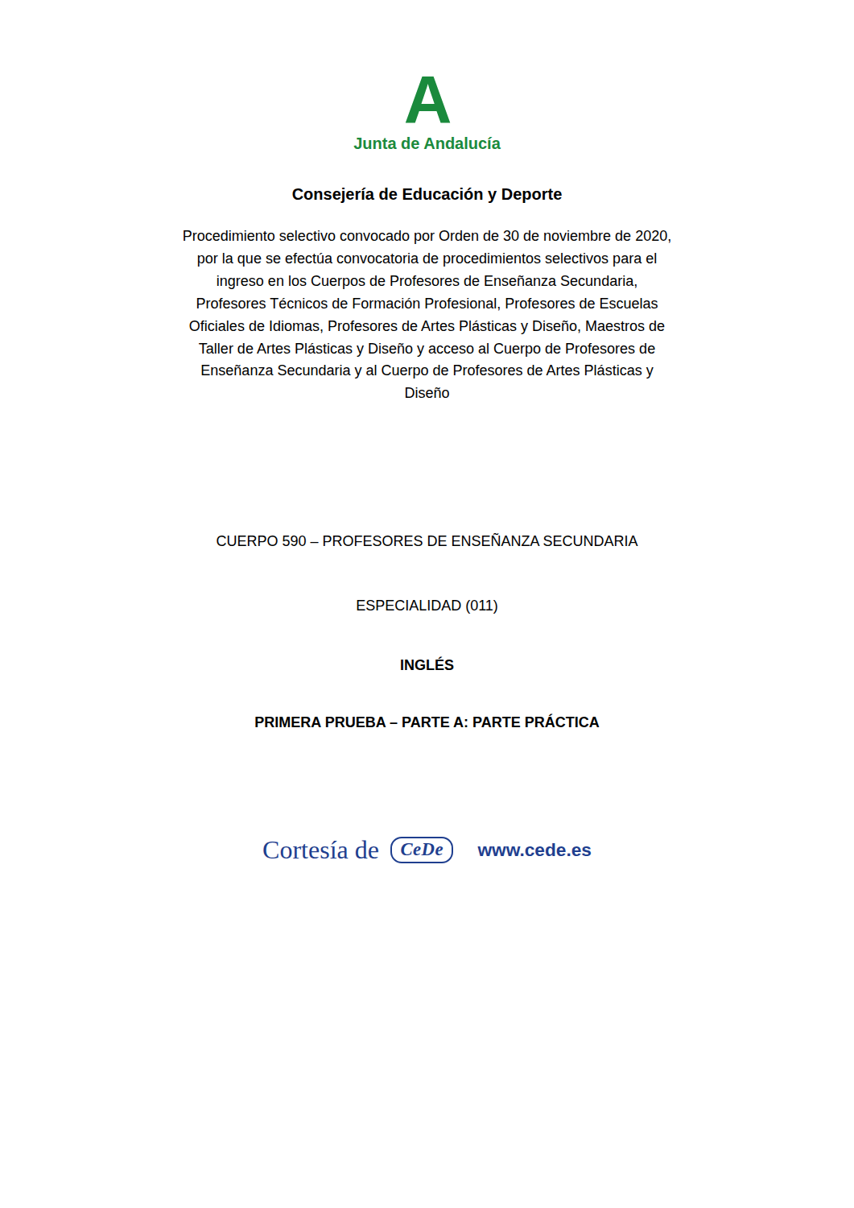A
Junta de Andalucía
Consejería de Educación y Deporte
Procedimiento selectivo convocado por Orden de 30 de noviembre de 2020, por la que se efectúa convocatoria de procedimientos selectivos para el ingreso en los Cuerpos de Profesores de Enseñanza Secundaria, Profesores Técnicos de Formación Profesional, Profesores de Escuelas Oficiales de Idiomas, Profesores de Artes Plásticas y Diseño, Maestros de Taller de Artes Plásticas y Diseño y acceso al Cuerpo de Profesores de Enseñanza Secundaria y al Cuerpo de Profesores de Artes Plásticas y Diseño
CUERPO 590 – PROFESORES DE ENSEÑANZA SECUNDARIA
ESPECIALIDAD (011)
INGLÉS
PRIMERA PRUEBA – PARTE A: PARTE PRÁCTICA
Cortesía de CeDe www.cede.es